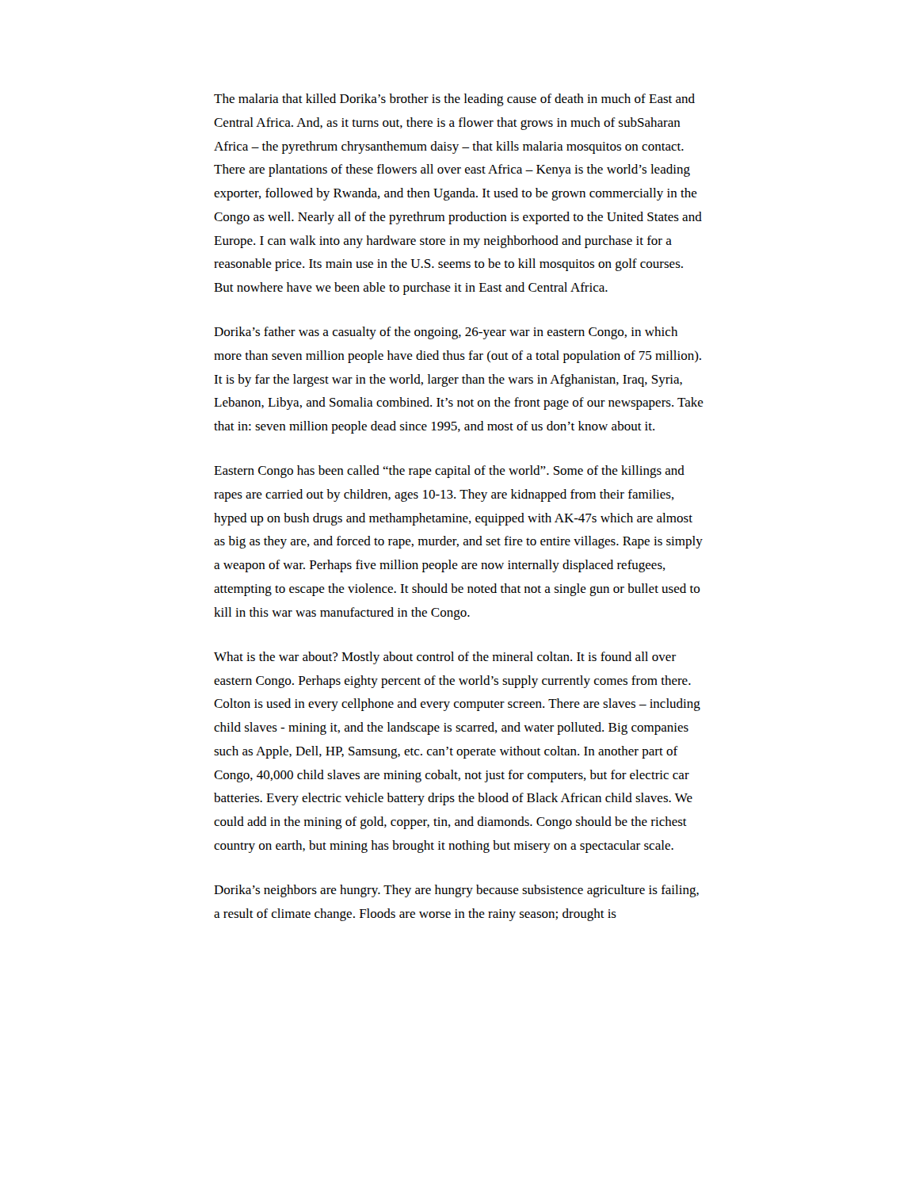The malaria that killed Dorika’s brother is the leading cause of death in much of East and Central Africa. And, as it turns out, there is a flower that grows in much of subSaharan Africa – the pyrethrum chrysanthemum daisy – that kills malaria mosquitos on contact. There are plantations of these flowers all over east Africa – Kenya is the world’s leading exporter, followed by Rwanda, and then Uganda. It used to be grown commercially in the Congo as well. Nearly all of the pyrethrum production is exported to the United States and Europe. I can walk into any hardware store in my neighborhood and purchase it for a reasonable price. Its main use in the U.S. seems to be to kill mosquitos on golf courses. But nowhere have we been able to purchase it in East and Central Africa.
Dorika’s father was a casualty of the ongoing, 26-year war in eastern Congo, in which more than seven million people have died thus far (out of a total population of 75 million). It is by far the largest war in the world, larger than the wars in Afghanistan, Iraq, Syria, Lebanon, Libya, and Somalia combined. It’s not on the front page of our newspapers. Take that in: seven million people dead since 1995, and most of us don’t know about it.
Eastern Congo has been called “the rape capital of the world”. Some of the killings and rapes are carried out by children, ages 10-13. They are kidnapped from their families, hyped up on bush drugs and methamphetamine, equipped with AK-47s which are almost as big as they are, and forced to rape, murder, and set fire to entire villages. Rape is simply a weapon of war. Perhaps five million people are now internally displaced refugees, attempting to escape the violence. It should be noted that not a single gun or bullet used to kill in this war was manufactured in the Congo.
What is the war about? Mostly about control of the mineral coltan. It is found all over eastern Congo. Perhaps eighty percent of the world’s supply currently comes from there. Colton is used in every cellphone and every computer screen. There are slaves – including child slaves - mining it, and the landscape is scarred, and water polluted. Big companies such as Apple, Dell, HP, Samsung, etc. can’t operate without coltan. In another part of Congo, 40,000 child slaves are mining cobalt, not just for computers, but for electric car batteries. Every electric vehicle battery drips the blood of Black African child slaves. We could add in the mining of gold, copper, tin, and diamonds. Congo should be the richest country on earth, but mining has brought it nothing but misery on a spectacular scale.
Dorika’s neighbors are hungry. They are hungry because subsistence agriculture is failing, a result of climate change. Floods are worse in the rainy season; drought is